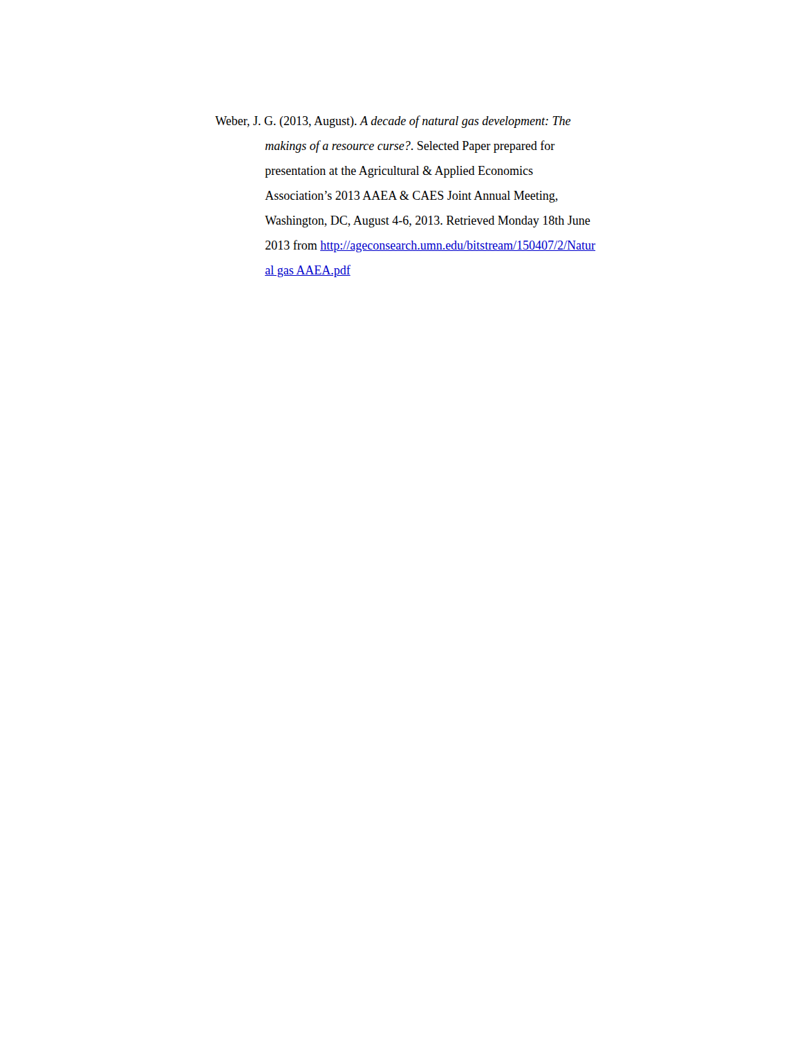Weber, J. G. (2013, August). A decade of natural gas development: The makings of a resource curse?. Selected Paper prepared for presentation at the Agricultural & Applied Economics Association’s 2013 AAEA & CAES Joint Annual Meeting, Washington, DC, August 4-6, 2013. Retrieved Monday 18th June 2013 from http://ageconsearch.umn.edu/bitstream/150407/2/Natural gas AAEA.pdf